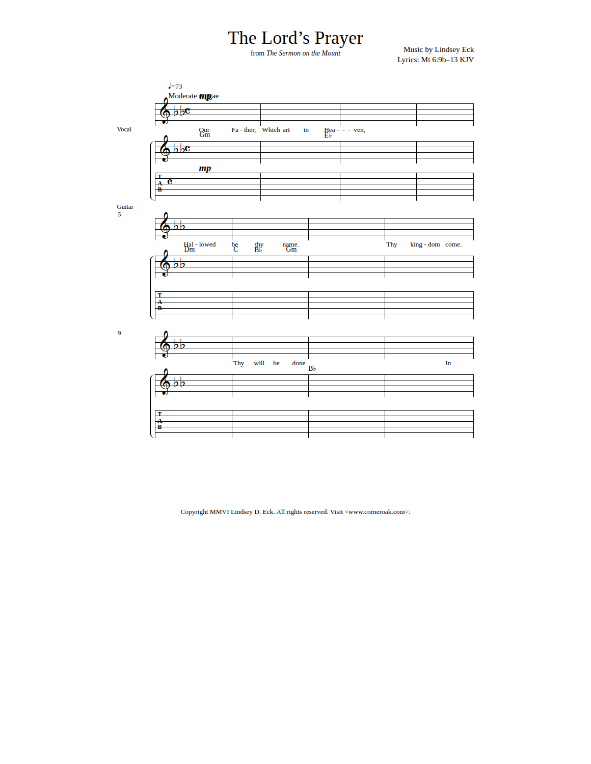The Lord’s Prayer
from The Sermon on the Mount
Music by Lindsey Eck
Lyrics: Mt 6:9b–13 KJV
𝅘𝅥=73
Moderate reggae
Vocal Guitar
𝄞 ♭♭ 𝄴 mp
Our Fa - ther, Which art in Hea - - - ven,
𝄞 ♭♭ 𝄴 Gm E♭
mp
T
A
B 𝄴
5
𝄞 ♭♭
Hal - lowed be thy name. Thy king - dom come.
𝄞 ♭♭ Dm C B♭ Gm
T
A
B
9
𝄞 ♭♭
Thy will be done In
𝄞 ♭♭ B♭
T
A
B
Copyright MMVI Lindsey D. Eck. All rights reserved. Visit <www.corneroak.com>.